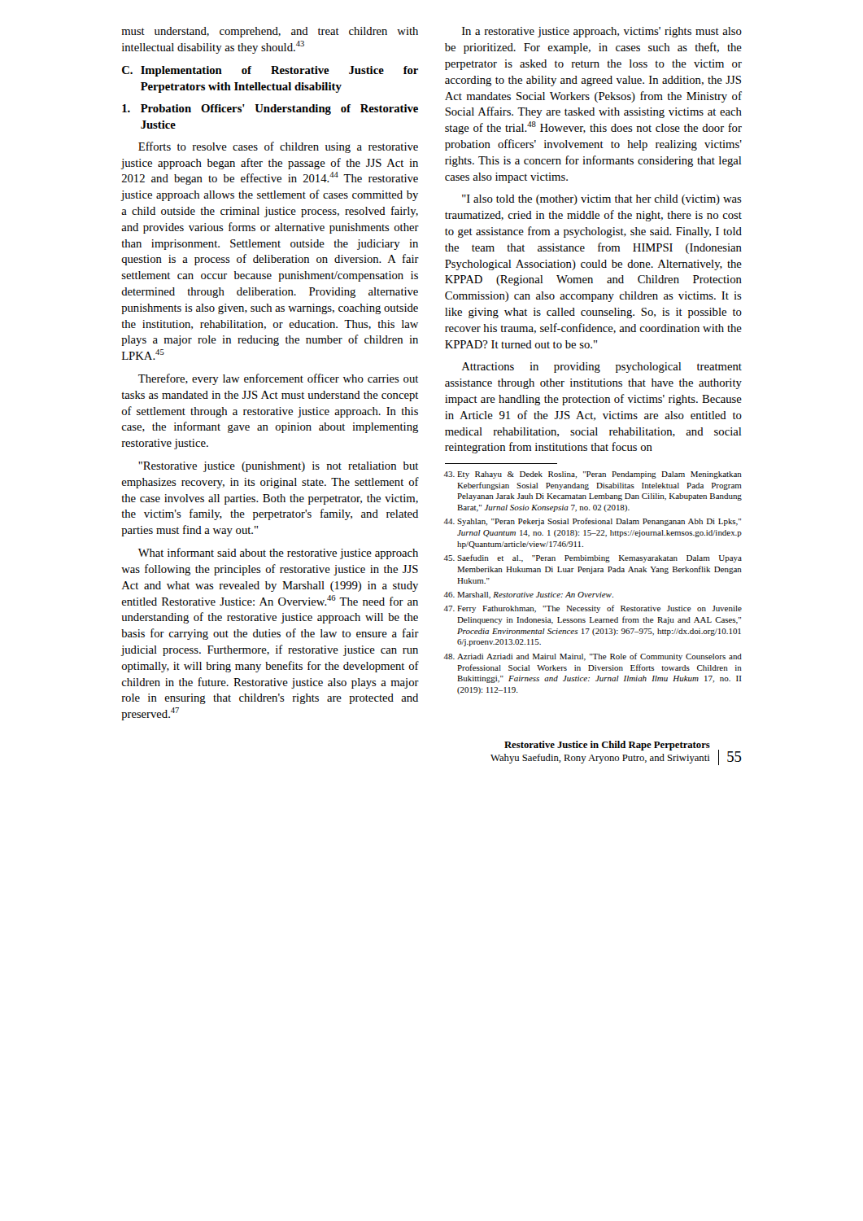must understand, comprehend, and treat children with intellectual disability as they should.43
C. Implementation of Restorative Justice for Perpetrators with Intellectual disability
1. Probation Officers' Understanding of Restorative Justice
Efforts to resolve cases of children using a restorative justice approach began after the passage of the JJS Act in 2012 and began to be effective in 2014.44 The restorative justice approach allows the settlement of cases committed by a child outside the criminal justice process, resolved fairly, and provides various forms or alternative punishments other than imprisonment. Settlement outside the judiciary in question is a process of deliberation on diversion. A fair settlement can occur because punishment/compensation is determined through deliberation. Providing alternative punishments is also given, such as warnings, coaching outside the institution, rehabilitation, or education. Thus, this law plays a major role in reducing the number of children in LPKA.45
Therefore, every law enforcement officer who carries out tasks as mandated in the JJS Act must understand the concept of settlement through a restorative justice approach. In this case, the informant gave an opinion about implementing restorative justice.
"Restorative justice (punishment) is not retaliation but emphasizes recovery, in its original state. The settlement of the case involves all parties. Both the perpetrator, the victim, the victim's family, the perpetrator's family, and related parties must find a way out."
What informant said about the restorative justice approach was following the principles of restorative justice in the JJS Act and what was revealed by Marshall (1999) in a study entitled Restorative Justice: An Overview.46 The need for an understanding of the restorative justice approach will be the basis for carrying out the duties of the law to ensure a fair judicial process. Furthermore, if restorative justice can run optimally, it will bring many benefits for the development of children in the future. Restorative justice also plays a major role in ensuring that children's rights are protected and preserved.47
In a restorative justice approach, victims' rights must also be prioritized. For example, in cases such as theft, the perpetrator is asked to return the loss to the victim or according to the ability and agreed value. In addition, the JJS Act mandates Social Workers (Peksos) from the Ministry of Social Affairs. They are tasked with assisting victims at each stage of the trial.48 However, this does not close the door for probation officers' involvement to help realizing victims' rights. This is a concern for informants considering that legal cases also impact victims.
"I also told the (mother) victim that her child (victim) was traumatized, cried in the middle of the night, there is no cost to get assistance from a psychologist, she said. Finally, I told the team that assistance from HIMPSI (Indonesian Psychological Association) could be done. Alternatively, the KPPAD (Regional Women and Children Protection Commission) can also accompany children as victims. It is like giving what is called counseling. So, is it possible to recover his trauma, self-confidence, and coordination with the KPPAD? It turned out to be so."
Attractions in providing psychological treatment assistance through other institutions that have the authority impact are handling the protection of victims' rights. Because in Article 91 of the JJS Act, victims are also entitled to medical rehabilitation, social rehabilitation, and social reintegration from institutions that focus on
Ety Rahayu & Dedek Roslina, "Peran Pendamping Dalam Meningkatkan Keberfungsian Sosial Penyandang Disabilitas Intelektual Pada Program Pelayanan Jarak Jauh Di Kecamatan Lembang Dan Cililin, Kabupaten Bandung Barat," Jurnal Sosio Konsepsia 7, no. 02 (2018).
Syahlan, "Peran Pekerja Sosial Profesional Dalam Penanganan Abh Di Lpks," Jurnal Quantum 14, no. 1 (2018): 15–22, https://ejournal.kemsos.go.id/index.php/Quantum/article/view/1746/911.
Saefudin et al., "Peran Pembimbing Kemasyarakatan Dalam Upaya Memberikan Hukuman Di Luar Penjara Pada Anak Yang Berkonflik Dengan Hukum."
Marshall, Restorative Justice: An Overview.
Ferry Fathurokhman, "The Necessity of Restorative Justice on Juvenile Delinquency in Indonesia, Lessons Learned from the Raju and AAL Cases," Procedia Environmental Sciences 17 (2013): 967–975, http://dx.doi.org/10.1016/j.proenv.2013.02.115.
Azriadi Azriadi and Mairul Mairul, "The Role of Community Counselors and Professional Social Workers in Diversion Efforts towards Children in Bukittinggi," Fairness and Justice: Jurnal Ilmiah Ilmu Hukum 17, no. II (2019): 112–119.
Restorative Justice in Child Rape Perpetrators
Wahyu Saefudin, Rony Aryono Putro, and Sriwiyanti
55